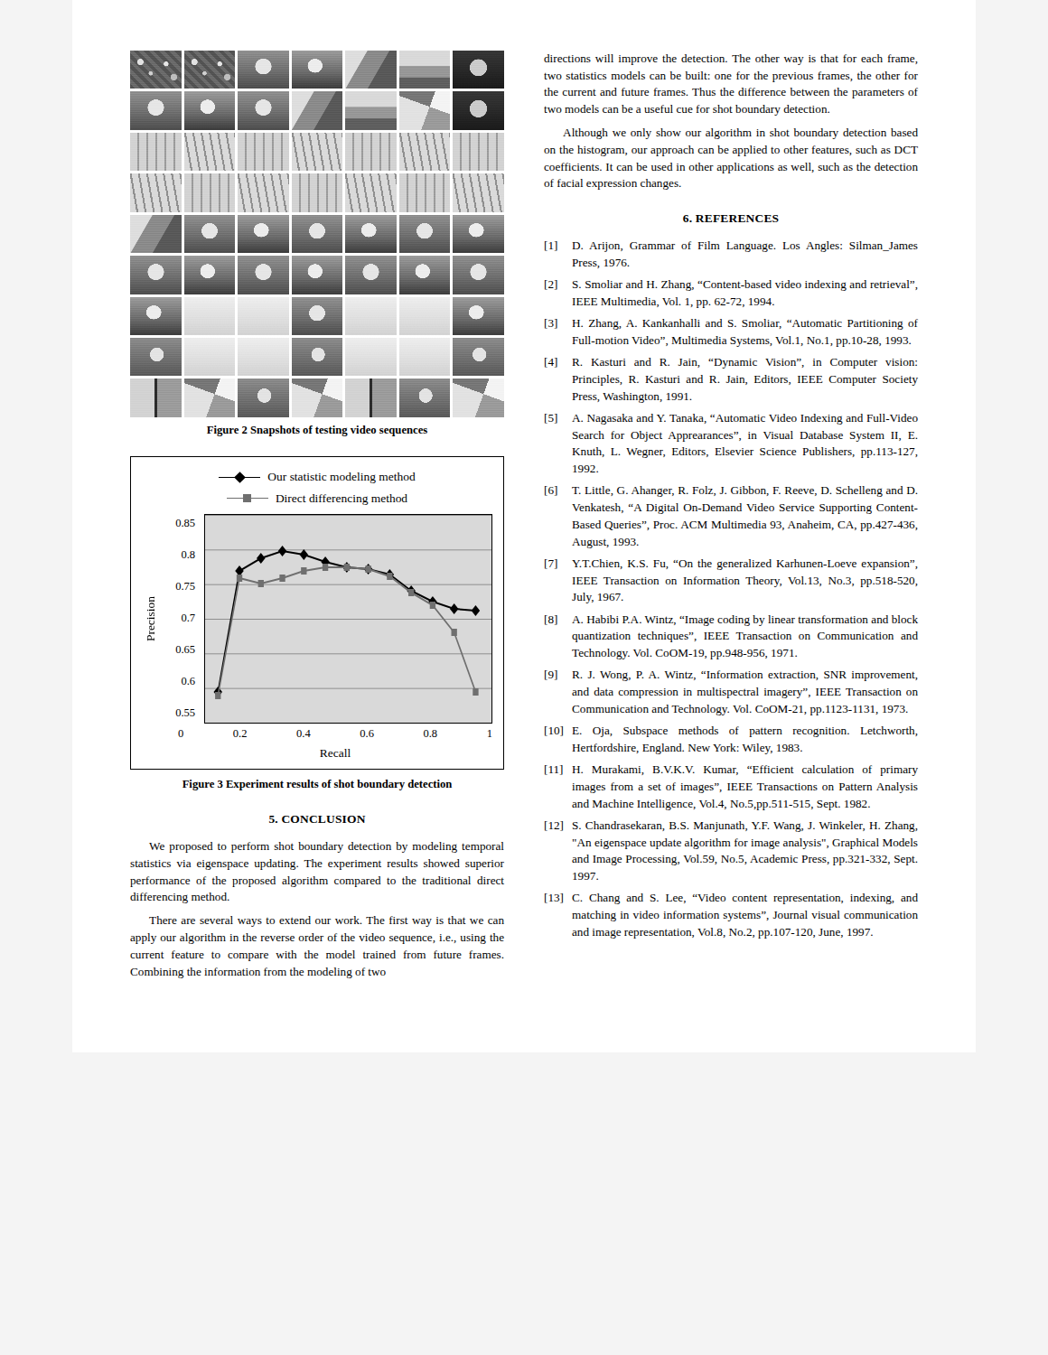Figure 2 Snapshots of testing video sequences
Our statistic modeling method
Direct differencing method
Precision
0.85
0.8
0.75
0.7
0.65
0.6
0.55
0
0.2
0.4
0.6
0.8
1
Recall
Figure 3 Experiment results of shot boundary detection
5. CONCLUSION
We proposed to perform shot boundary detection by modeling temporal statistics via eigenspace updating. The experiment results showed superior performance of the proposed algorithm compared to the traditional direct differencing method.
There are several ways to extend our work. The first way is that we can apply our algorithm in the reverse order of the video sequence, i.e., using the current feature to compare with the model trained from future frames. Combining the information from the modeling of two
directions will improve the detection. The other way is that for each frame, two statistics models can be built: one for the previous frames, the other for the current and future frames. Thus the difference between the parameters of two models can be a useful cue for shot boundary detection.
Although we only show our algorithm in shot boundary detection based on the histogram, our approach can be applied to other features, such as DCT coefficients. It can be used in other applications as well, such as the detection of facial expression changes.
6. REFERENCES
[1] D. Arijon, Grammar of Film Language. Los Angles: Silman_James Press, 1976.
[2] S. Smoliar and H. Zhang, “Content-based video indexing and retrieval”, IEEE Multimedia, Vol. 1, pp. 62-72, 1994.
[3] H. Zhang, A. Kankanhalli and S. Smoliar, “Automatic Partitioning of Full-motion Video”, Multimedia Systems, Vol.1, No.1, pp.10-28, 1993.
[4] R. Kasturi and R. Jain, “Dynamic Vision”, in Computer vision: Principles, R. Kasturi and R. Jain, Editors, IEEE Computer Society Press, Washington, 1991.
[5] A. Nagasaka and Y. Tanaka, “Automatic Video Indexing and Full-Video Search for Object Apprearances”, in Visual Database System II, E. Knuth, L. Wegner, Editors, Elsevier Science Publishers, pp.113-127, 1992.
[6] T. Little, G. Ahanger, R. Folz, J. Gibbon, F. Reeve, D. Schelleng and D. Venkatesh, “A Digital On-Demand Video Service Supporting Content-Based Queries”, Proc. ACM Multimedia 93, Anaheim, CA, pp.427-436, August, 1993.
[7] Y.T.Chien, K.S. Fu, “On the generalized Karhunen-Loeve expansion”, IEEE Transaction on Information Theory, Vol.13, No.3, pp.518-520, July, 1967.
[8] A. Habibi P.A. Wintz, “Image coding by linear transformation and block quantization techniques”, IEEE Transaction on Communication and Technology. Vol. CoOM-19, pp.948-956, 1971.
[9] R. J. Wong, P. A. Wintz, “Information extraction, SNR improvement, and data compression in multispectral imagery”, IEEE Transaction on Communication and Technology. Vol. CoOM-21, pp.1123-1131, 1973.
[10] E. Oja, Subspace methods of pattern recognition. Letchworth, Hertfordshire, England. New York: Wiley, 1983.
[11] H. Murakami, B.V.K.V. Kumar, “Efficient calculation of primary images from a set of images”, IEEE Transactions on Pattern Analysis and Machine Intelligence, Vol.4, No.5,pp.511-515, Sept. 1982.
[12] S. Chandrasekaran, B.S. Manjunath, Y.F. Wang, J. Winkeler, H. Zhang, "An eigenspace update algorithm for image analysis", Graphical Models and Image Processing, Vol.59, No.5, Academic Press, pp.321-332, Sept. 1997.
[13] C. Chang and S. Lee, “Video content representation, indexing, and matching in video information systems”, Journal visual communication and image representation, Vol.8, No.2, pp.107-120, June, 1997.